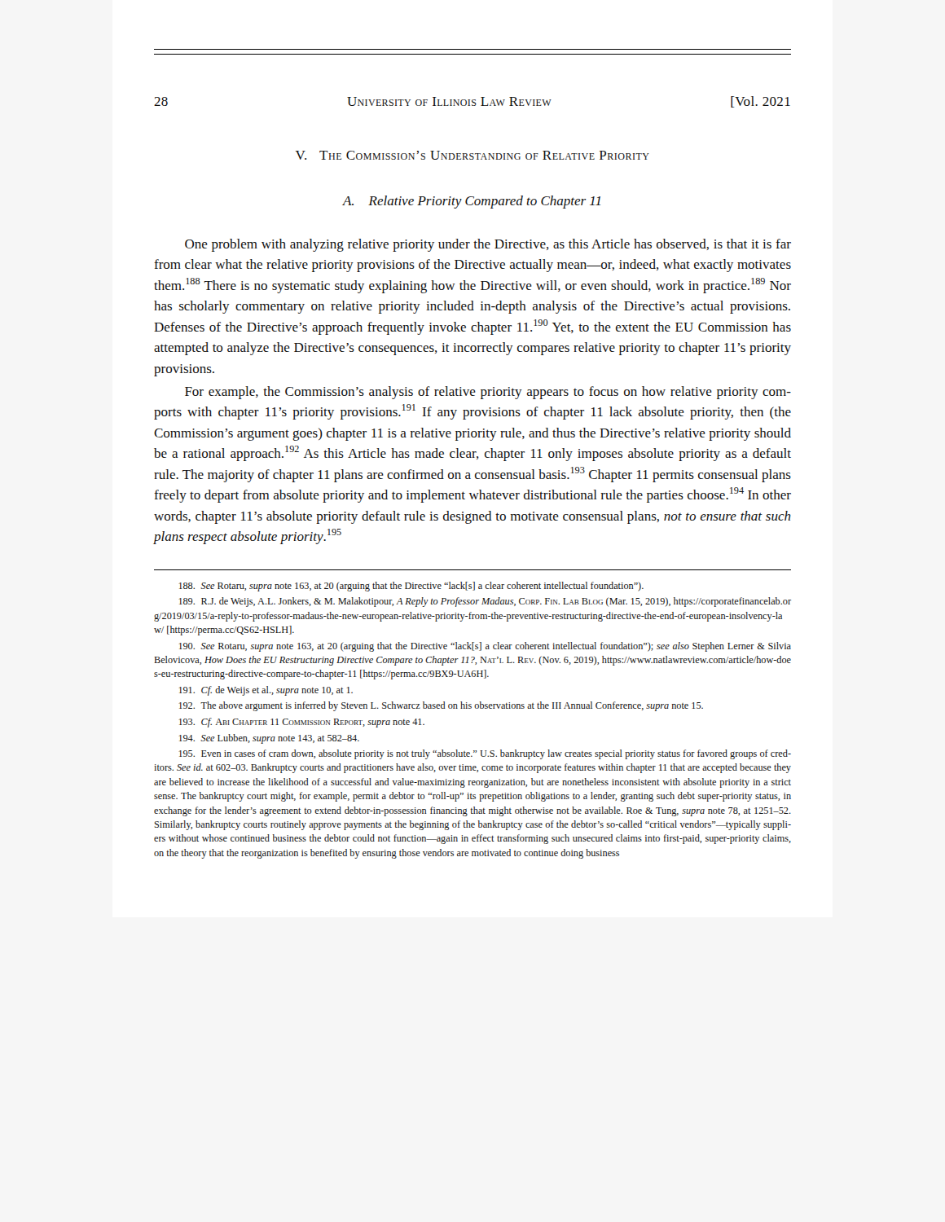28 University of Illinois Law Review [Vol. 2021
V. The Commission’s Understanding of Relative Priority
A. Relative Priority Compared to Chapter 11
One problem with analyzing relative priority under the Directive, as this Article has observed, is that it is far from clear what the relative priority provisions of the Directive actually mean—or, indeed, what exactly motivates them.188 There is no systematic study explaining how the Directive will, or even should, work in practice.189 Nor has scholarly commentary on relative priority included in-depth analysis of the Directive’s actual provisions. Defenses of the Directive’s approach frequently invoke chapter 11.190 Yet, to the extent the EU Commission has attempted to analyze the Directive’s consequences, it incorrectly compares relative priority to chapter 11’s priority provisions.
For example, the Commission’s analysis of relative priority appears to focus on how relative priority comports with chapter 11’s priority provisions.191 If any provisions of chapter 11 lack absolute priority, then (the Commission’s argument goes) chapter 11 is a relative priority rule, and thus the Directive’s relative priority should be a rational approach.192 As this Article has made clear, chapter 11 only imposes absolute priority as a default rule. The majority of chapter 11 plans are confirmed on a consensual basis.193 Chapter 11 permits consensual plans freely to depart from absolute priority and to implement whatever distributional rule the parties choose.194 In other words, chapter 11’s absolute priority default rule is designed to motivate consensual plans, not to ensure that such plans respect absolute priority.195
See Rotaru, supra note 163, at 20 (arguing that the Directive “lack[s] a clear coherent intellectual foundation”).
R.J. de Weijs, A.L. Jonkers, & M. Malakotipour, A Reply to Professor Madaus, Corp. Fin. Lab Blog (Mar. 15, 2019), https://corporatefinancelab.org/2019/03/15/a-reply-to-professor-madaus-the-new-european-relative-priority-from-the-preventive-restructuring-directive-the-end-of-european-insolvency-law/ [https://perma.cc/QS62-HSLH].
See Rotaru, supra note 163, at 20 (arguing that the Directive “lack[s] a clear coherent intellectual foundation”); see also Stephen Lerner & Silvia Belovicova, How Does the EU Restructuring Directive Compare to Chapter 11?, Nat’l L. Rev. (Nov. 6, 2019), https://www.natlawreview.com/article/how-does-eu-restructuring-directive-compare-to-chapter-11 [https://perma.cc/9BX9-UA6H].
Cf. de Weijs et al., supra note 10, at 1.
The above argument is inferred by Steven L. Schwarcz based on his observations at the III Annual Conference, supra note 15.
Cf. Abi Chapter 11 Commission Report, supra note 41.
See Lubben, supra note 143, at 582–84.
Even in cases of cram down, absolute priority is not truly “absolute.” U.S. bankruptcy law creates special priority status for favored groups of creditors. See id. at 602–03. Bankruptcy courts and practitioners have also, over time, come to incorporate features within chapter 11 that are accepted because they are believed to increase the likelihood of a successful and value-maximizing reorganization, but are nonetheless inconsistent with absolute priority in a strict sense. The bankruptcy court might, for example, permit a debtor to “roll-up” its prepetition obligations to a lender, granting such debt super-priority status, in exchange for the lender’s agreement to extend debtor-in-possession financing that might otherwise not be available. Roe & Tung, supra note 78, at 1251–52. Similarly, bankruptcy courts routinely approve payments at the beginning of the bankruptcy case of the debtor’s so-called “critical vendors”—typically suppliers without whose continued business the debtor could not function—again in effect transforming such unsecured claims into first-paid, super-priority claims, on the theory that the reorganization is benefited by ensuring those vendors are motivated to continue doing business